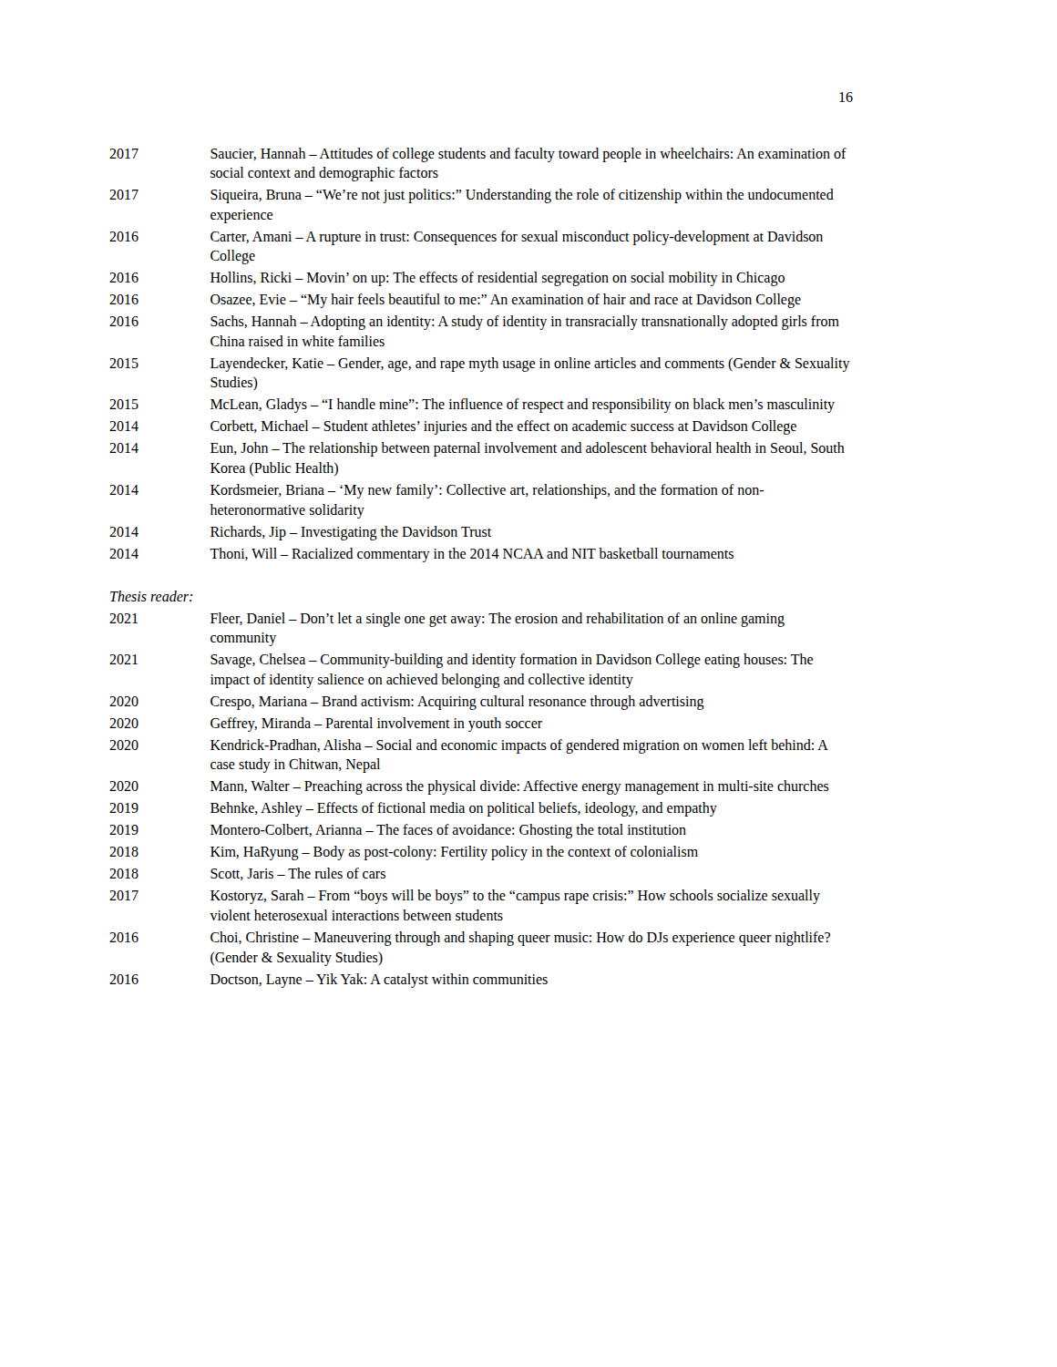16
2017
Saucier, Hannah – Attitudes of college students and faculty toward people in wheelchairs: An examination of social context and demographic factors
2017
Siqueira, Bruna – “We’re not just politics:” Understanding the role of citizenship within the undocumented experience
2016
Carter, Amani – A rupture in trust: Consequences for sexual misconduct policy-development at Davidson College
2016
Hollins, Ricki – Movin’ on up: The effects of residential segregation on social mobility in Chicago
2016
Osazee, Evie – “My hair feels beautiful to me:” An examination of hair and race at Davidson College
2016
Sachs, Hannah – Adopting an identity: A study of identity in transracially transnationally adopted girls from China raised in white families
2015
Layendecker, Katie – Gender, age, and rape myth usage in online articles and comments (Gender & Sexuality Studies)
2015
McLean, Gladys – “I handle mine”: The influence of respect and responsibility on black men’s masculinity
2014
Corbett, Michael – Student athletes’ injuries and the effect on academic success at Davidson College
2014
Eun, John – The relationship between paternal involvement and adolescent behavioral health in Seoul, South Korea (Public Health)
2014
Kordsmeier, Briana – ‘My new family’: Collective art, relationships, and the formation of non-heteronormative solidarity
2014
Richards, Jip – Investigating the Davidson Trust
2014
Thoni, Will – Racialized commentary in the 2014 NCAA and NIT basketball tournaments
Thesis reader:
2021
Fleer, Daniel – Don’t let a single one get away: The erosion and rehabilitation of an online gaming community
2021
Savage, Chelsea – Community-building and identity formation in Davidson College eating houses: The impact of identity salience on achieved belonging and collective identity
2020
Crespo, Mariana – Brand activism: Acquiring cultural resonance through advertising
2020
Geffrey, Miranda – Parental involvement in youth soccer
2020
Kendrick-Pradhan, Alisha – Social and economic impacts of gendered migration on women left behind: A case study in Chitwan, Nepal
2020
Mann, Walter – Preaching across the physical divide: Affective energy management in multi-site churches
2019
Behnke, Ashley – Effects of fictional media on political beliefs, ideology, and empathy
2019
Montero-Colbert, Arianna – The faces of avoidance: Ghosting the total institution
2018
Kim, HaRyung – Body as post-colony: Fertility policy in the context of colonialism
2018
Scott, Jaris – The rules of cars
2017
Kostoryz, Sarah – From “boys will be boys” to the “campus rape crisis:” How schools socialize sexually violent heterosexual interactions between students
2016
Choi, Christine – Maneuvering through and shaping queer music: How do DJs experience queer nightlife? (Gender & Sexuality Studies)
2016
Doctson, Layne – Yik Yak: A catalyst within communities